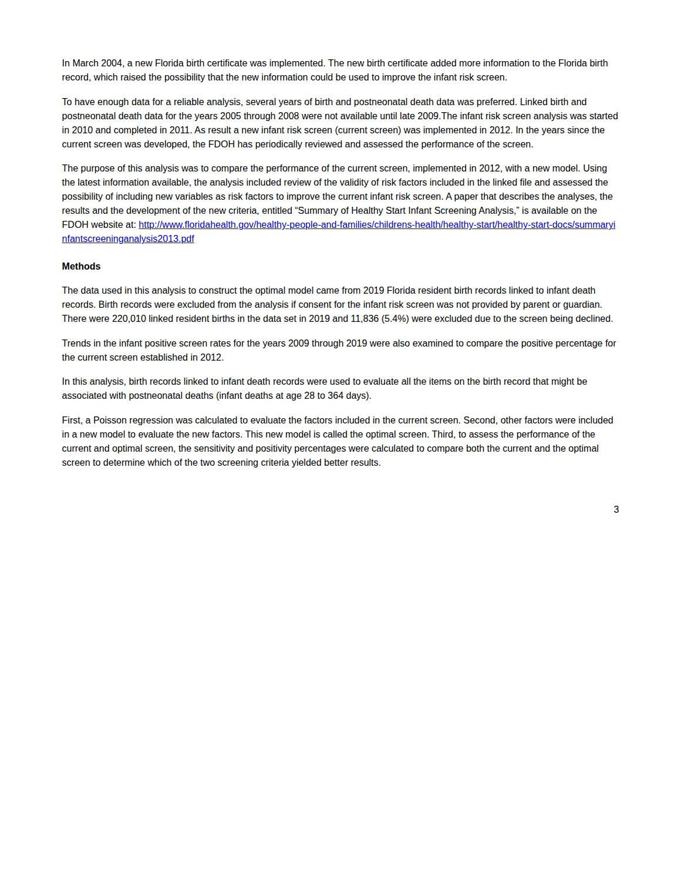In March 2004, a new Florida birth certificate was implemented. The new birth certificate added more information to the Florida birth record, which raised the possibility that the new information could be used to improve the infant risk screen.
To have enough data for a reliable analysis, several years of birth and postneonatal death data was preferred. Linked birth and postneonatal death data for the years 2005 through 2008 were not available until late 2009.The infant risk screen analysis was started in 2010 and completed in 2011. As result a new infant risk screen (current screen) was implemented in 2012. In the years since the current screen was developed, the FDOH has periodically reviewed and assessed the performance of the screen.
The purpose of this analysis was to compare the performance of the current screen, implemented in 2012, with a new model. Using the latest information available, the analysis included review of the validity of risk factors included in the linked file and assessed the possibility of including new variables as risk factors to improve the current infant risk screen. A paper that describes the analyses, the results and the development of the new criteria, entitled “Summary of Healthy Start Infant Screening Analysis,” is available on the FDOH website at: http://www.floridahealth.gov/healthy-people-and-families/childrens-health/healthy-start/healthy-start-docs/summaryinfantscreeninganalysis2013.pdf
Methods
The data used in this analysis to construct the optimal model came from 2019 Florida resident birth records linked to infant death records. Birth records were excluded from the analysis if consent for the infant risk screen was not provided by parent or guardian. There were 220,010 linked resident births in the data set in 2019 and 11,836 (5.4%) were excluded due to the screen being declined.
Trends in the infant positive screen rates for the years 2009 through 2019 were also examined to compare the positive percentage for the current screen established in 2012.
In this analysis, birth records linked to infant death records were used to evaluate all the items on the birth record that might be associated with postneonatal deaths (infant deaths at age 28 to 364 days).
First, a Poisson regression was calculated to evaluate the factors included in the current screen. Second, other factors were included in a new model to evaluate the new factors. This new model is called the optimal screen. Third, to assess the performance of the current and optimal screen, the sensitivity and positivity percentages were calculated to compare both the current and the optimal screen to determine which of the two screening criteria yielded better results.
3